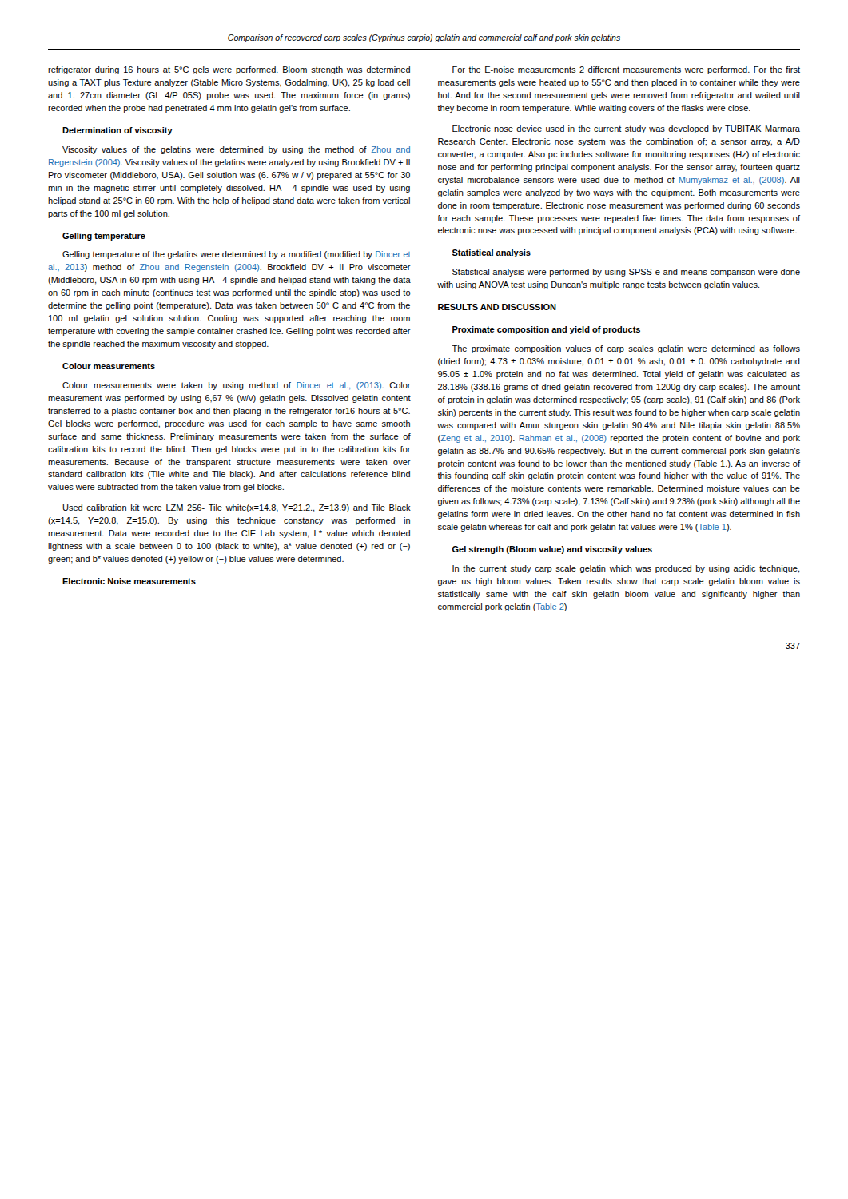Comparison of recovered carp scales (Cyprinus carpio) gelatin and commercial calf and pork skin gelatins
refrigerator during 16 hours at 5°C gels were performed. Bloom strength was determined using a TAXT plus Texture analyzer (Stable Micro Systems, Godalming, UK), 25 kg load cell and 1. 27cm diameter (GL 4/P 05S) probe was used. The maximum force (in grams) recorded when the probe had penetrated 4 mm into gelatin gel's from surface.
Determination of viscosity
Viscosity values of the gelatins were determined by using the method of Zhou and Regenstein (2004). Viscosity values of the gelatins were analyzed by using Brookfield DV + II Pro viscometer (Middleboro, USA). Gell solution was (6. 67% w / v) prepared at 55°C for 30 min in the magnetic stirrer until completely dissolved. HA - 4 spindle was used by using helipad stand at 25°C in 60 rpm. With the help of helipad stand data were taken from vertical parts of the 100 ml gel solution.
Gelling temperature
Gelling temperature of the gelatins were determined by a modified (modified by Dincer et al., 2013) method of Zhou and Regenstein (2004). Brookfield DV + II Pro viscometer (Middleboro, USA in 60 rpm with using HA - 4 spindle and helipad stand with taking the data on 60 rpm in each minute (continues test was performed until the spindle stop) was used to determine the gelling point (temperature). Data was taken between 50° C and 4°C from the 100 ml gelatin gel solution solution. Cooling was supported after reaching the room temperature with covering the sample container crashed ice. Gelling point was recorded after the spindle reached the maximum viscosity and stopped.
Colour measurements
Colour measurements were taken by using method of Dincer et al., (2013). Color measurement was performed by using 6,67 % (w/v) gelatin gels. Dissolved gelatin content transferred to a plastic container box and then placing in the refrigerator for16 hours at 5°C. Gel blocks were performed, procedure was used for each sample to have same smooth surface and same thickness. Preliminary measurements were taken from the surface of calibration kits to record the blind. Then gel blocks were put in to the calibration kits for measurements. Because of the transparent structure measurements were taken over standard calibration kits (Tile white and Tile black). And after calculations reference blind values were subtracted from the taken value from gel blocks.
Used calibration kit were LZM 256- Tile white(x=14.8, Y=21.2., Z=13.9) and Tile Black (x=14.5, Y=20.8, Z=15.0). By using this technique constancy was performed in measurement. Data were recorded due to the CIE Lab system, L* value which denoted lightness with a scale between 0 to 100 (black to white), a* value denoted (+) red or (−) green; and b* values denoted (+) yellow or (−) blue values were determined.
Electronic Noise measurements
For the E-noise measurements 2 different measurements were performed. For the first measurements gels were heated up to 55°C and then placed in to container while they were hot. And for the second measurement gels were removed from refrigerator and waited until they become in room temperature. While waiting covers of the flasks were close.
Electronic nose device used in the current study was developed by TUBITAK Marmara Research Center. Electronic nose system was the combination of; a sensor array, a A/D converter, a computer. Also pc includes software for monitoring responses (Hz) of electronic nose and for performing principal component analysis. For the sensor array, fourteen quartz crystal microbalance sensors were used due to method of Mumyakmaz et al., (2008). All gelatin samples were analyzed by two ways with the equipment. Both measurements were done in room temperature. Electronic nose measurement was performed during 60 seconds for each sample. These processes were repeated five times. The data from responses of electronic nose was processed with principal component analysis (PCA) with using software.
Statistical analysis
Statistical analysis were performed by using SPSS e and means comparison were done with using ANOVA test using Duncan's multiple range tests between gelatin values.
RESULTS AND DISCUSSION
Proximate composition and yield of products
The proximate composition values of carp scales gelatin were determined as follows (dried form); 4.73 ± 0.03% moisture, 0.01 ± 0.01 % ash, 0.01 ± 0. 00% carbohydrate and 95.05 ± 1.0% protein and no fat was determined. Total yield of gelatin was calculated as 28.18% (338.16 grams of dried gelatin recovered from 1200g dry carp scales). The amount of protein in gelatin was determined respectively; 95 (carp scale), 91 (Calf skin) and 86 (Pork skin) percents in the current study. This result was found to be higher when carp scale gelatin was compared with Amur sturgeon skin gelatin 90.4% and Nile tilapia skin gelatin 88.5% (Zeng et al., 2010). Rahman et al., (2008) reported the protein content of bovine and pork gelatin as 88.7% and 90.65% respectively. But in the current commercial pork skin gelatin's protein content was found to be lower than the mentioned study (Table 1.). As an inverse of this founding calf skin gelatin protein content was found higher with the value of 91%. The differences of the moisture contents were remarkable. Determined moisture values can be given as follows; 4.73% (carp scale), 7.13% (Calf skin) and 9.23% (pork skin) although all the gelatins form were in dried leaves. On the other hand no fat content was determined in fish scale gelatin whereas for calf and pork gelatin fat values were 1% (Table 1).
Gel strength (Bloom value) and viscosity values
In the current study carp scale gelatin which was produced by using acidic technique, gave us high bloom values. Taken results show that carp scale gelatin bloom value is statistically same with the calf skin gelatin bloom value and significantly higher than commercial pork gelatin (Table 2)
337